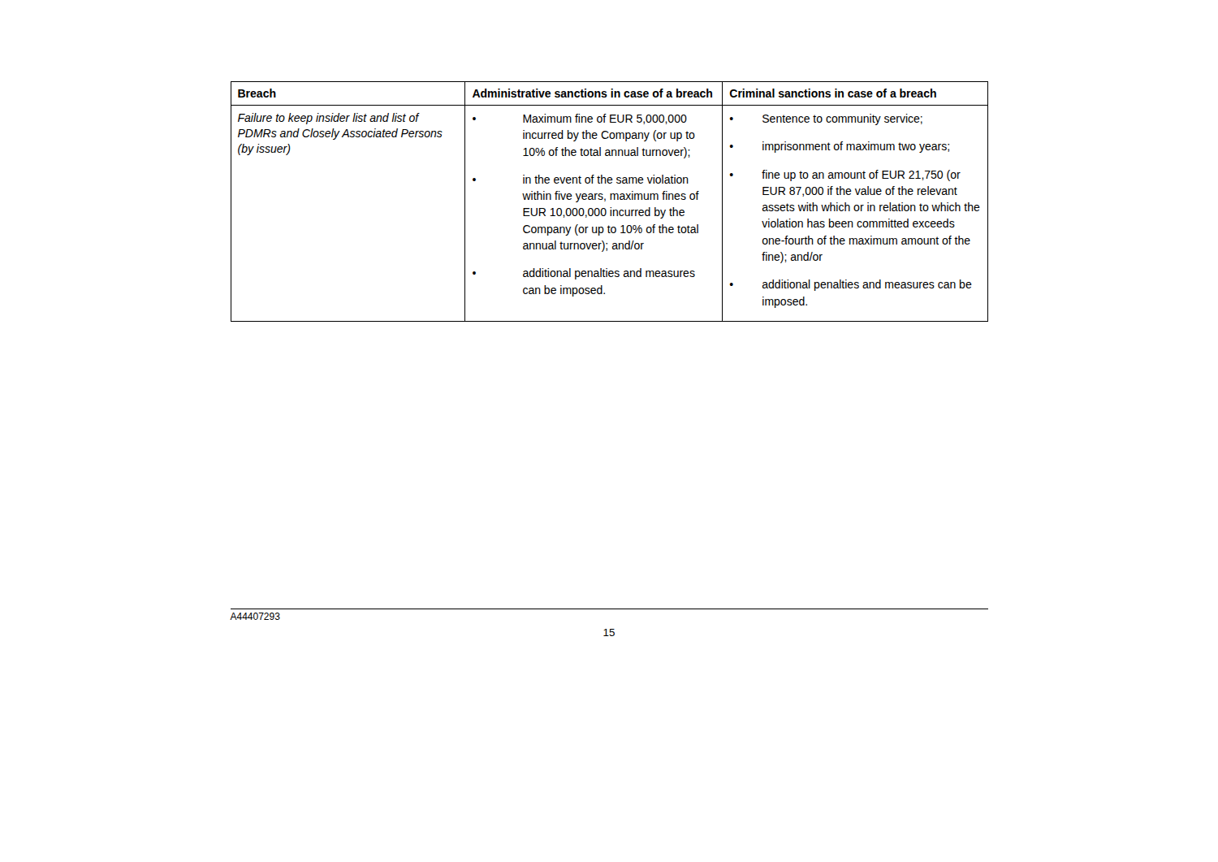| Breach | Administrative sanctions in case of a breach | Criminal sanctions in case of a breach |
| --- | --- | --- |
| Failure to keep insider list and list of PDMRs and Closely Associated Persons (by issuer) | Maximum fine of EUR 5,000,000 incurred by the Company (or up to 10% of the total annual turnover); in the event of the same violation within five years, maximum fines of EUR 10,000,000 incurred by the Company (or up to 10% of the total annual turnover); and/or additional penalties and measures can be imposed. | Sentence to community service; imprisonment of maximum two years; fine up to an amount of EUR 21,750 (or EUR 87,000 if the value of the relevant assets with which or in relation to which the violation has been committed exceeds one-fourth of the maximum amount of the fine); and/or additional penalties and measures can be imposed. |
A44407293
15